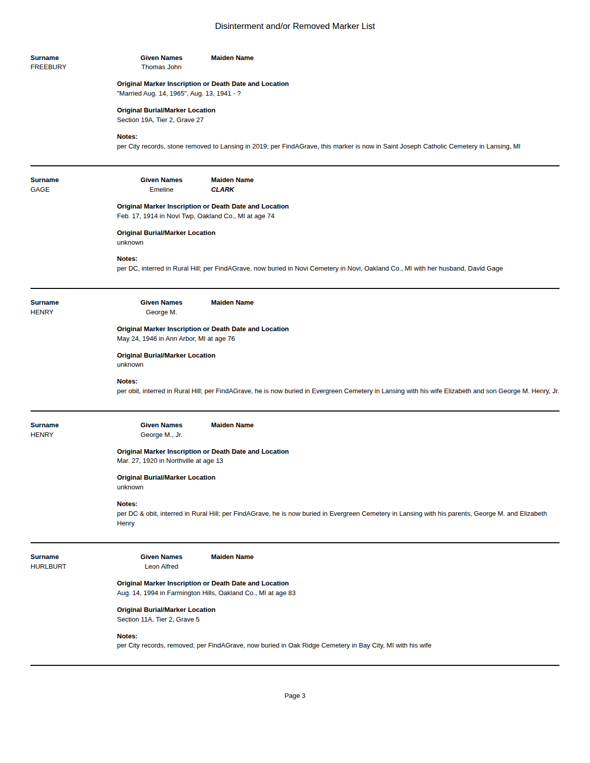Disinterment and/or Removed Marker List
Surname
FREEBURY
Given Names
Thomas John
Maiden Name
Original Marker Inscription or Death Date and Location "Married Aug. 14, 1965", Aug. 13, 1941 - ?
Original Burial/Marker Location Section 19A, Tier 2, Grave 27
Notes: per City records, stone removed to Lansing in 2019; per FindAGrave, this marker is now in Saint Joseph Catholic Cemetery in Lansing, MI
Surname
GAGE
Given Names
Emeline
Maiden Name
CLARK
Original Marker Inscription or Death Date and Location Feb. 17, 1914 in Novi Twp, Oakland Co., MI at age 74
Original Burial/Marker Location unknown
Notes: per DC, interred in Rural Hill; per FindAGrave, now buried in Novi Cemetery in Novi, Oakland Co., MI with her husband, David Gage
Surname
HENRY
Given Names
George M.
Maiden Name
Original Marker Inscription or Death Date and Location May 24, 1946 in Ann Arbor, MI at age 76
Original Burial/Marker Location unknown
Notes: per obit, interred in Rural Hill; per FindAGrave, he is now buried in Evergreen Cemetery in Lansing with his wife Elizabeth and son George M. Henry, Jr.
Surname
HENRY
Given Names
George M., Jr.
Maiden Name
Original Marker Inscription or Death Date and Location Mar. 27, 1920 in Northville at age 13
Original Burial/Marker Location unknown
Notes: per DC & obit, interred in Rural Hill; per FindAGrave, he is now buried in Evergreen Cemetery in Lansing with his parents, George M. and Elizabeth Henry
Surname
HURLBURT
Given Names
Leon Alfred
Maiden Name
Original Marker Inscription or Death Date and Location Aug. 14, 1994 in Farmington Hills, Oakland Co., MI at age 83
Original Burial/Marker Location Section 11A, Tier 2, Grave 5
Notes: per City records, removed; per FindAGrave, now buried in Oak Ridge Cemetery in Bay City, MI with his wife
Page 3